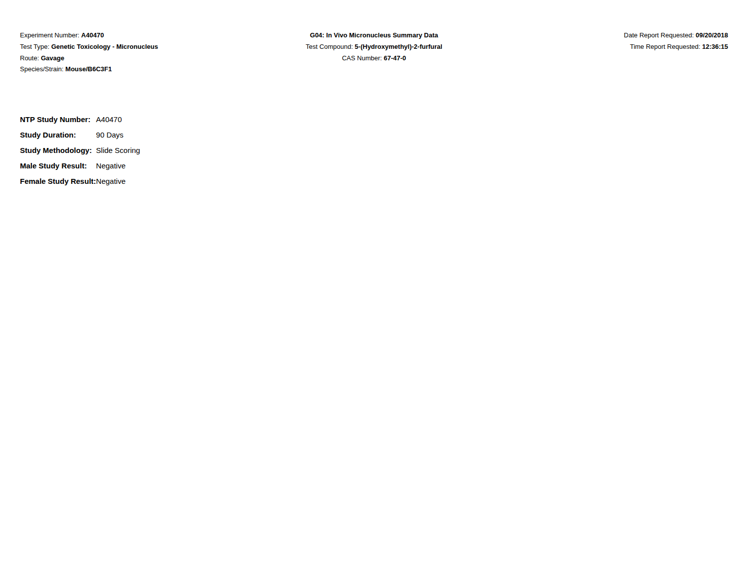Experiment Number: A40470
Test Type: Genetic Toxicology - Micronucleus
Route: Gavage
Species/Strain: Mouse/B6C3F1
G04: In Vivo Micronucleus Summary Data
Test Compound: 5-(Hydroxymethyl)-2-furfural
CAS Number: 67-47-0
Date Report Requested: 09/20/2018
Time Report Requested: 12:36:15
| NTP Study Number: | A40470 |
| Study Duration: | 90 Days |
| Study Methodology: | Slide Scoring |
| Male Study Result: | Negative |
| Female Study Result: | Negative |